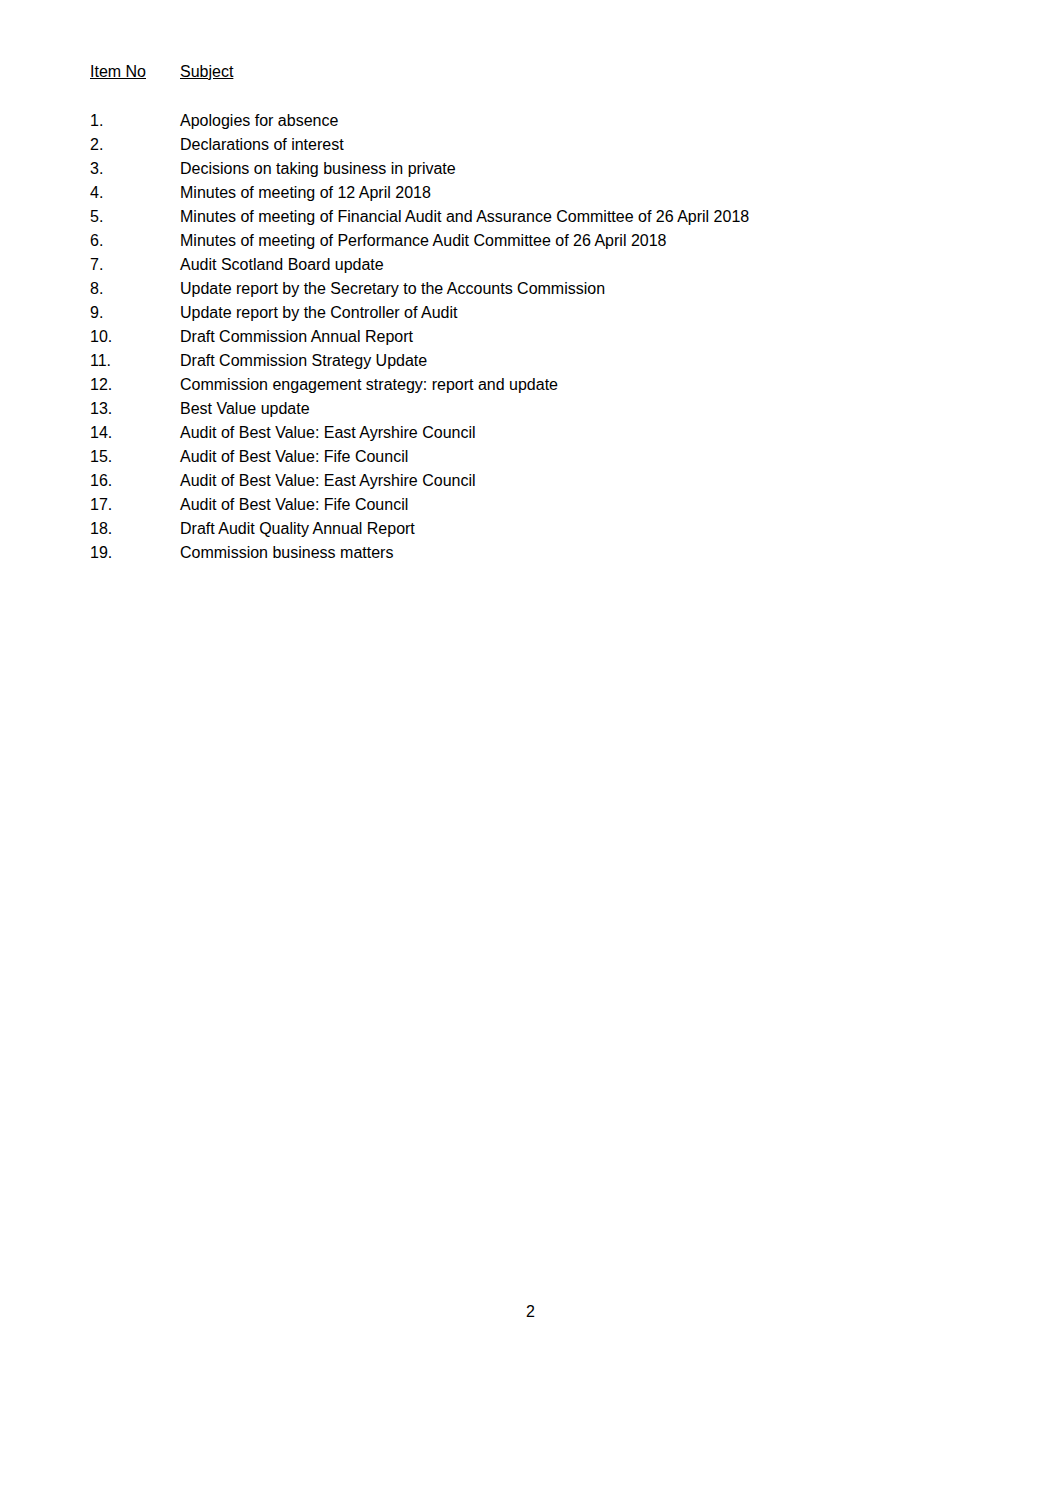Item No Subject
1. Apologies for absence
2. Declarations of interest
3. Decisions on taking business in private
4. Minutes of meeting of 12 April 2018
5. Minutes of meeting of Financial Audit and Assurance Committee of 26 April 2018
6. Minutes of meeting of Performance Audit Committee of 26 April 2018
7. Audit Scotland Board update
8. Update report by the Secretary to the Accounts Commission
9. Update report by the Controller of Audit
10. Draft Commission Annual Report
11. Draft Commission Strategy Update
12. Commission engagement strategy: report and update
13. Best Value update
14. Audit of Best Value: East Ayrshire Council
15. Audit of Best Value: Fife Council
16. Audit of Best Value: East Ayrshire Council
17. Audit of Best Value: Fife Council
18. Draft Audit Quality Annual Report
19. Commission business matters
2